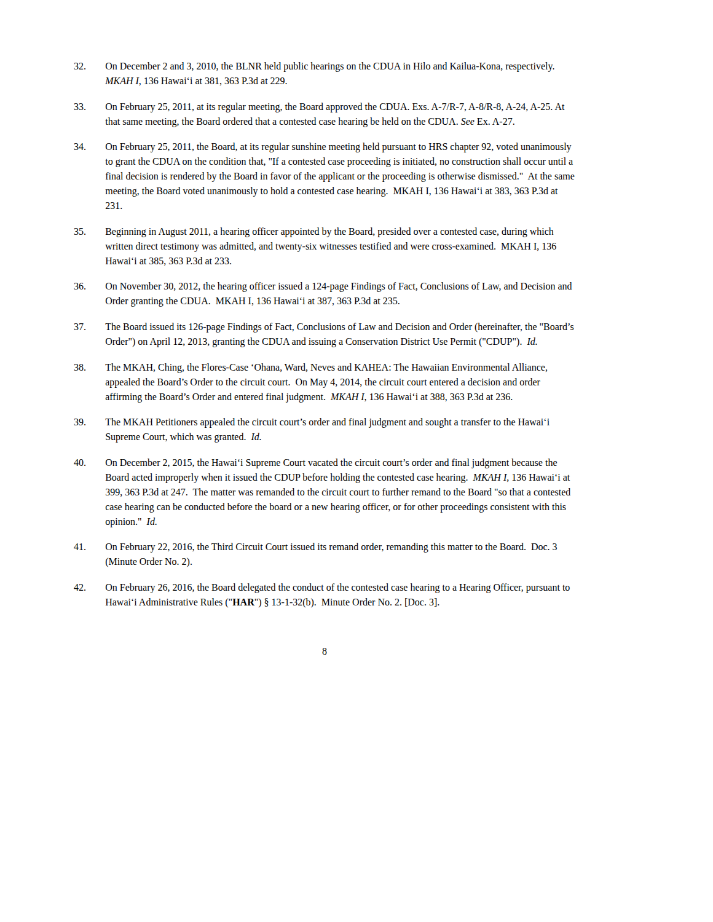32. On December 2 and 3, 2010, the BLNR held public hearings on the CDUA in Hilo and Kailua-Kona, respectively. MKAH I, 136 Hawaiʻi at 381, 363 P.3d at 229.
33. On February 25, 2011, at its regular meeting, the Board approved the CDUA. Exs. A-7/R-7, A-8/R-8, A-24, A-25. At that same meeting, the Board ordered that a contested case hearing be held on the CDUA. See Ex. A-27.
34. On February 25, 2011, the Board, at its regular sunshine meeting held pursuant to HRS chapter 92, voted unanimously to grant the CDUA on the condition that, "If a contested case proceeding is initiated, no construction shall occur until a final decision is rendered by the Board in favor of the applicant or the proceeding is otherwise dismissed." At the same meeting, the Board voted unanimously to hold a contested case hearing. MKAH I, 136 Hawaiʻi at 383, 363 P.3d at 231.
35. Beginning in August 2011, a hearing officer appointed by the Board, presided over a contested case, during which written direct testimony was admitted, and twenty-six witnesses testified and were cross-examined. MKAH I, 136 Hawaiʻi at 385, 363 P.3d at 233.
36. On November 30, 2012, the hearing officer issued a 124-page Findings of Fact, Conclusions of Law, and Decision and Order granting the CDUA. MKAH I, 136 Hawaiʻi at 387, 363 P.3d at 235.
37. The Board issued its 126-page Findings of Fact, Conclusions of Law and Decision and Order (hereinafter, the "Board’s Order") on April 12, 2013, granting the CDUA and issuing a Conservation District Use Permit ("CDUP"). Id.
38. The MKAH, Ching, the Flores-Case ʻOhana, Ward, Neves and KAHEA: The Hawaiian Environmental Alliance, appealed the Board’s Order to the circuit court. On May 4, 2014, the circuit court entered a decision and order affirming the Board’s Order and entered final judgment. MKAH I, 136 Hawaiʻi at 388, 363 P.3d at 236.
39. The MKAH Petitioners appealed the circuit court’s order and final judgment and sought a transfer to the Hawaiʻi Supreme Court, which was granted. Id.
40. On December 2, 2015, the Hawaiʻi Supreme Court vacated the circuit court’s order and final judgment because the Board acted improperly when it issued the CDUP before holding the contested case hearing. MKAH I, 136 Hawaiʻi at 399, 363 P.3d at 247. The matter was remanded to the circuit court to further remand to the Board "so that a contested case hearing can be conducted before the board or a new hearing officer, or for other proceedings consistent with this opinion." Id.
41. On February 22, 2016, the Third Circuit Court issued its remand order, remanding this matter to the Board. Doc. 3 (Minute Order No. 2).
42. On February 26, 2016, the Board delegated the conduct of the contested case hearing to a Hearing Officer, pursuant to Hawaiʻi Administrative Rules ("HAR") § 13-1-32(b). Minute Order No. 2. [Doc. 3].
8